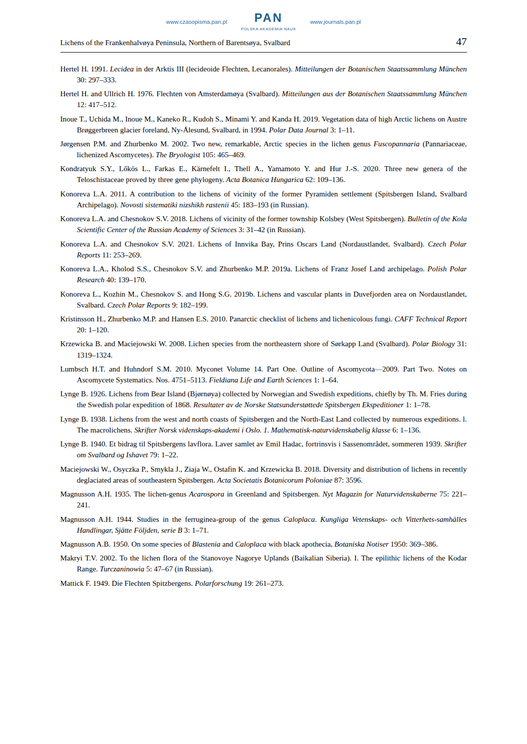www.czasopisma.pan.pl PAN
POLSKA AKADEMIA NAUK www.journals.pan.pl
Lichens of the Frankenhalvøya Peninsula, Northern of Barentsøya, Svalbard 47
Hertel H. 1991. Lecidea in der Arktis III (lecideoide Flechten, Lecanorales). Mitteilungen der Botanischen Staatssammlung München 30: 297–333.
Hertel H. and Ullrich H. 1976. Flechten von Amsterdamøya (Svalbard). Mitteilungen aus der Botanischen Staatssammlung München 12: 417–512.
Inoue T., Uchida M., Inoue M., Kaneko R., Kudoh S., Minami Y. and Kanda H. 2019. Vegetation data of high Arctic lichens on Austre Brøggerbreen glacier foreland, Ny-Ålesund, Svalbard, in 1994. Polar Data Journal 3: 1–11.
Jørgensen P.M. and Zhurbenko M. 2002. Two new, remarkable, Arctic species in the lichen genus Fuscopannaria (Pannariaceae, lichenized Ascomycetes). The Bryologist 105: 465–469.
Kondratyuk S.Y., Lőkös L., Farkas E., Kärnefelt I., Thell A., Yamamoto Y. and Hur J.-S. 2020. Three new genera of the Teloschistaceae proved by three gene phylogeny. Acta Botanica Hungarica 62: 109–136.
Konoreva L.A. 2011. A contribution to the lichens of vicinity of the former Pyramiden settlement (Spitsbergen Island, Svalbard Archipelago). Novosti sistematiki nizshikh rastenii 45: 183–193 (in Russian).
Konoreva L.A. and Chesnokov S.V. 2018. Lichens of vicinity of the former township Kolsbey (West Spitsbergen). Bulletin of the Kola Scientific Center of the Russian Academy of Sciences 3: 31–42 (in Russian).
Konoreva L.A. and Chesnokov S.V. 2021. Lichens of Innvika Bay, Prins Oscars Land (Nordaustlandet, Svalbard). Czech Polar Reports 11: 253–269.
Konoreva L.A., Kholod S.S., Chesnokov S.V. and Zhurbenko M.P. 2019a. Lichens of Franz Josef Land archipelago. Polish Polar Research 40: 139–170.
Konoreva L., Kozhin M., Chesnokov S. and Hong S.G. 2019b. Lichens and vascular plants in Duvefjorden area on Nordaustlandet, Svalbard. Czech Polar Reports 9: 182–199.
Kristinsson H., Zhurbenko M.P. and Hansen E.S. 2010. Panarctic checklist of lichens and lichenicolous fungi. CAFF Technical Report 20: 1–120.
Krzewicka B. and Maciejowski W. 2008. Lichen species from the northeastern shore of Sørkapp Land (Svalbard). Polar Biology 31: 1319–1324.
Lumbsch H.T. and Huhndorf S.M. 2010. Myconet Volume 14. Part One. Outline of Ascomycota—2009. Part Two. Notes on Ascomycete Systematics. Nos. 4751–5113. Fieldiana Life and Earth Sciences 1: 1–64.
Lynge B. 1926. Lichens from Bear Island (Bjørnøya) collected by Norwegian and Swedish expeditions, chiefly by Th. M. Fries during the Swedish polar expedition of 1868. Resultater av de Norske Statsunderstøttede Spitsbergen Ekspeditioner 1: 1–78.
Lynge B. 1938. Lichens from the west and north coasts of Spitsbergen and the North-East Land collected by numerous expeditions. l. The macrolichens. Skrifter Norsk videnskaps-akademi i Oslo. 1. Mathematisk-naturvidenskabelig klasse 6: 1–136.
Lynge B. 1940. Et bidrag til Spitsbergens lavflora. Laver samlet av Emil Hadac, fortrinsvis i Sassenområdet, sommeren 1939. Skrifter om Svalbard og Ishavet 79: 1–22.
Maciejowski W., Osyczka P., Smykla J., Ziaja W., Ostafin K. and Krzewicka B. 2018. Diversity and distribution of lichens in recently deglaciated areas of southeastern Spitsbergen. Acta Societatis Botanicorum Poloniae 87: 3596.
Magnusson A.H. 1935. The lichen-genus Acarospora in Greenland and Spitsbergen. Nyt Magazin for Naturvidenskaberne 75: 221–241.
Magnusson A.H. 1944. Studies in the ferruginea-group of the genus Caloplaca. Kungliga Vetenskaps- och Vitterhets-samhälles Handlingar, Sjätte Följden, serie B 3: 1–71.
Magnusson A.B. 1950. On some species of Blastenia and Caloplaca with black apothecia, Botaniska Notiser 1950: 369–386.
Makryi T.V. 2002. To the lichen flora of the Stanovoye Nagorye Uplands (Baikalian Siberia). I. The epilithic lichens of the Kodar Range. Turczaninowia 5: 47–67 (in Russian).
Mattick F. 1949. Die Flechten Spitzbergens. Polarforschung 19: 261–273.